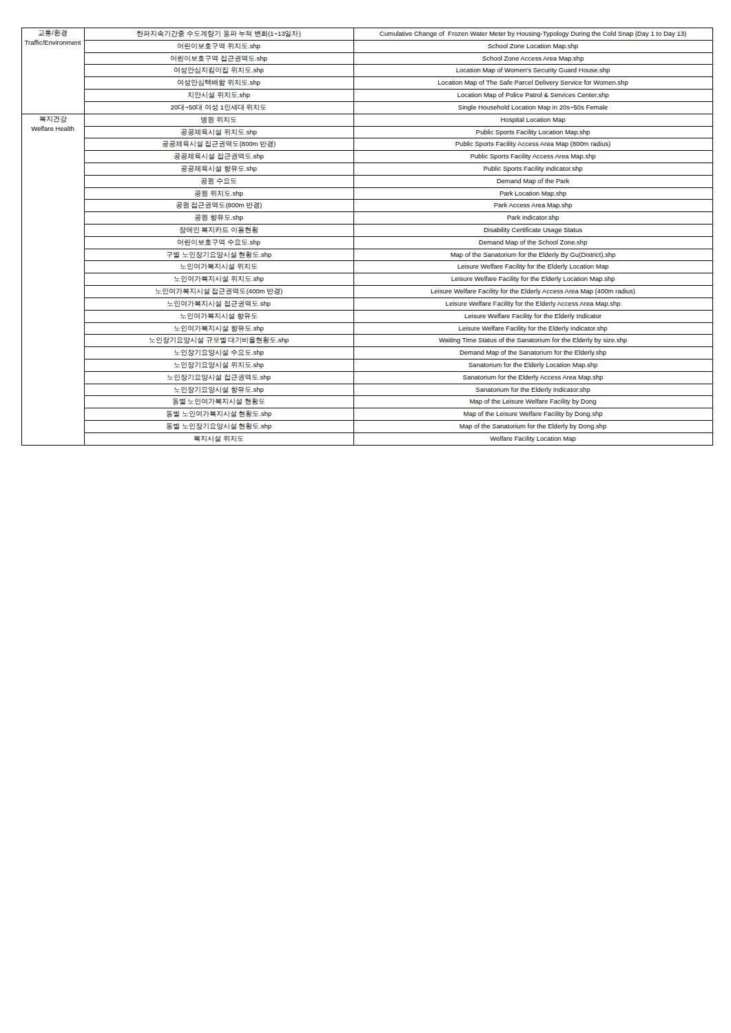| 교통/환경 Traffic/Environment | / 한파지속기간중 수도계량기 동파 누적 변화(1~13일차) / / 어린이보호구역 위치도.shp / / 어린이보호구역 접근권역도.shp / / 여성안심지킴이집 위치도.shp / / 여성안심택배함 위치도.shp / / 치안시설 위치도.shp / / 20대~50대 여성 1인세대 위치도 / | / Cumulative Change of Frozen Water Meter by Housing-Typology During the Cold Snap (Day 1 to Day 13) / / School Zone Location Map.shp / / School Zone Access Area Map.shp / / Location Map of Women's Security Guard House.shp / / Location Map of The Safe Parcel Delivery Service for Women.shp / / Location Map of Police Patrol & Services Center.shp / / Single Household Location Map in 20s~50s Female / |
| 복지건강 Welfare Health | / 병원 위치도 / / 공공체육시설 위치도.shp / / 공공체육시설 접근권역도(800m 반경) / / 공공체육시설 접근권역도.shp / / 공공체육시설 향유도.shp / / 공원 수요도 / / 공원 위치도.shp / / 공원 접근권역도(800m 반경) / / 공원 향유도.shp / / 장애인 복지카드 이용현황 / / 어린이보호구역 수요도.shp / / 구별 노인장기요양시설 현황도.shp / / 노인여가복지시설 위치도 / / 노인여가복지시설 위치도.shp / / 노인여가복지시설 접근권역도(400m 반경) / / 노인여가복지시설 접근권역도.shp / / 노인여가복지시설 향유도 / / 노인여가복지시설 향유도.shp / / 노인장기요양시설 규모별 대기비율현황도.shp / / 노인장기요양시설 수요도.shp / / 노인장기요양시설 위치도.shp / / 노인장기요양시설 접근권역도.shp / / 노인장기요양시설 향유도.shp / / 동별 노인여가복지시설 현황도 / / 동별 노인여가복지시설 현황도.shp / / 동별 노인장기요양시설 현황도.shp / / 복지시설 위치도 / | / Hospital Location Map / / Public Sports Facility Location Map.shp / / Public Sports Facility Access Area Map (800m radius) / / Public Sports Facility Access Area Map.shp / / Public Sports Facility indicator.shp / / Demand Map of the Park / / Park Location Map.shp / / Park Access Area Map.shp / / Park indicator.shp / / Disability Certificate Usage Status / / Demand Map of the School Zone.shp / / Map of the Sanatorium for the Elderly By Gu(District).shp / / Leisure Welfare Facility for the Elderly Location Map / / Leisure Welfare Facility for the Elderly Location Map.shp / / Leisure Welfare Facility for the Elderly Access Area Map (400m radius) / / Leisure Welfare Facility for the Elderly Access Area Map.shp / / Leisure Welfare Facility for the Elderly Indicator / / Leisure Welfare Facility for the Elderly Indicator.shp / / Waiting Time Status of the Sanatorium for the Elderly by size.shp / / Demand Map of the Sanatorium for the Elderly.shp / / Sanatorium for the Elderly Location Map.shp / / Sanatorium for the Elderly Access Area Map.shp / / Sanatorium for the Elderly Indicator.shp / / Map of the Leisure Welfare Facility by Dong / / Map of the Leisure Welfare Facility by Dong.shp / / Map of the Sanatorium for the Elderly by Dong.shp / / Welfare Facility Location Map / |